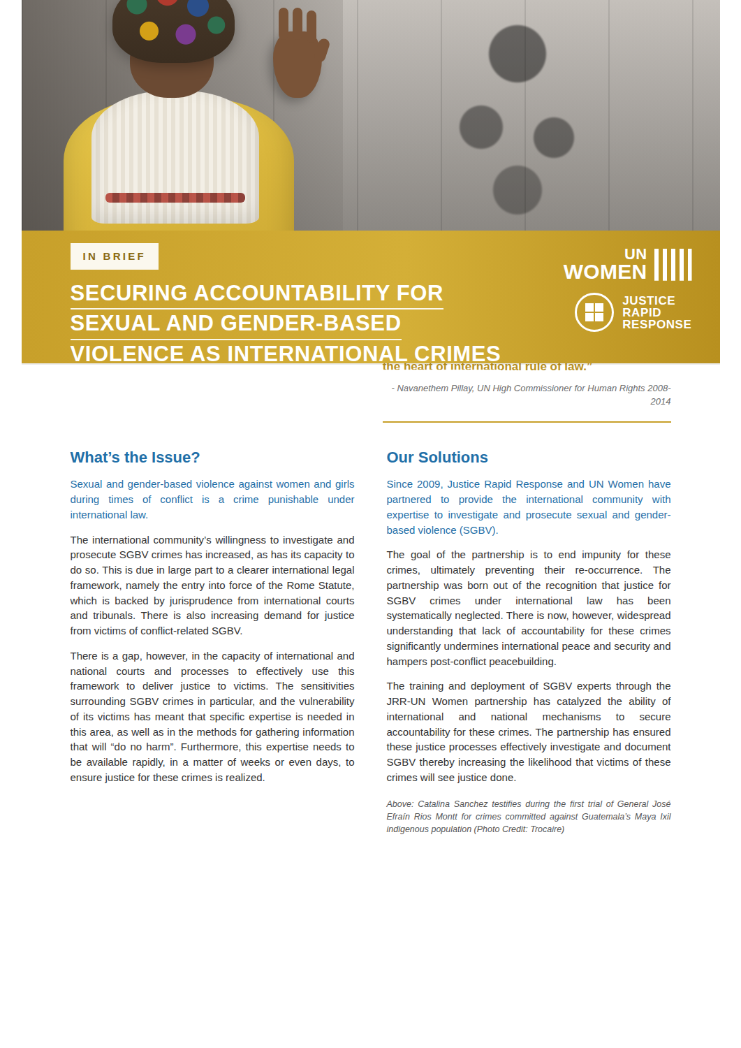IN BRIEF
SECURING ACCOUNTABILITY FOR SEXUAL AND GENDER-BASED VIOLENCE AS INTERNATIONAL CRIMES
UN WOMEN
JUSTICE RAPID RESPONSE
“Justice for women is at long last emerging from the shadow of history to take its rightful place at the heart of international rule of law.”
- Navanethem Pillay, UN High Commissioner for Human Rights 2008-2014
What’s the Issue?
Sexual and gender-based violence against women and girls during times of conflict is a crime punishable under international law.
The international community’s willingness to investigate and prosecute SGBV crimes has increased, as has its capacity to do so. This is due in large part to a clearer international legal framework, namely the entry into force of the Rome Statute, which is backed by jurisprudence from international courts and tribunals. There is also increasing demand for justice from victims of conflict-related SGBV.
There is a gap, however, in the capacity of international and national courts and processes to effectively use this framework to deliver justice to victims. The sensitivities surrounding SGBV crimes in particular, and the vulnerability of its victims has meant that specific expertise is needed in this area, as well as in the methods for gathering information that will “do no harm”. Furthermore, this expertise needs to be available rapidly, in a matter of weeks or even days, to ensure justice for these crimes is realized.
Our Solutions
Since 2009, Justice Rapid Response and UN Women have partnered to provide the international community with expertise to investigate and prosecute sexual and gender-based violence (SGBV).
The goal of the partnership is to end impunity for these crimes, ultimately preventing their re-occurrence. The partnership was born out of the recognition that justice for SGBV crimes under international law has been systematically neglected. There is now, however, widespread understanding that lack of accountability for these crimes significantly undermines international peace and security and hampers post-conflict peacebuilding.
The training and deployment of SGBV experts through the JRR-UN Women partnership has catalyzed the ability of international and national mechanisms to secure accountability for these crimes. The partnership has ensured these justice processes effectively investigate and document SGBV thereby increasing the likelihood that victims of these crimes will see justice done.
Above: Catalina Sanchez testifies during the first trial of General José Efraín Rios Montt for crimes committed against Guatemala’s Maya Ixil indigenous population (Photo Credit: Trocaire)